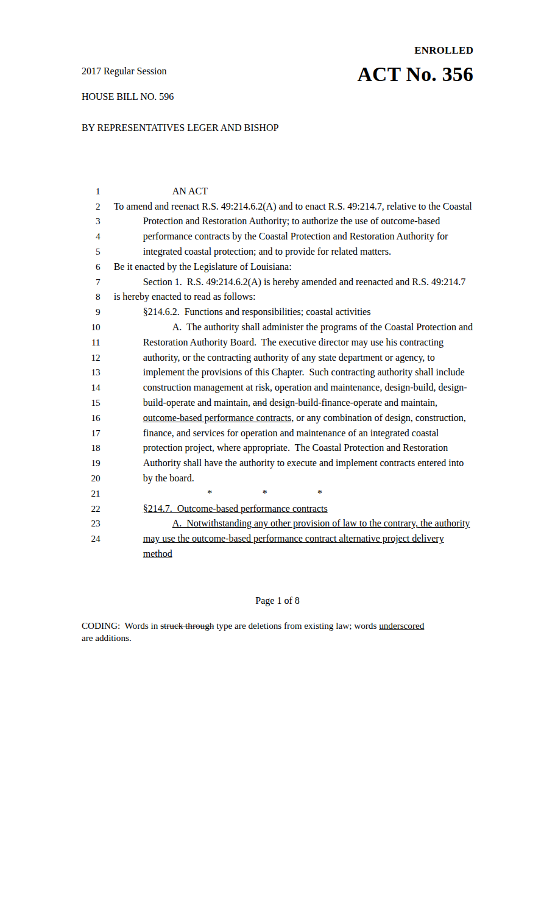Enrolled
ACT No. 356
2017 Regular Session
HOUSE BILL NO. 596
BY REPRESENTATIVES LEGER AND BISHOP
AN ACT
To amend and reenact R.S. 49:214.6.2(A) and to enact R.S. 49:214.7, relative to the Coastal
Protection and Restoration Authority; to authorize the use of outcome-based
performance contracts by the Coastal Protection and Restoration Authority for
integrated coastal protection; and to provide for related matters.
Be it enacted by the Legislature of Louisiana:
Section 1. R.S. 49:214.6.2(A) is hereby amended and reenacted and R.S. 49:214.7
is hereby enacted to read as follows:
§214.6.2. Functions and responsibilities; coastal activities
A. The authority shall administer the programs of the Coastal Protection and
Restoration Authority Board. The executive director may use his contracting
authority, or the contracting authority of any state department or agency, to
implement the provisions of this Chapter. Such contracting authority shall include
construction management at risk, operation and maintenance, design-build, design-
build-operate and maintain, and design-build-finance-operate and maintain,
outcome-based performance contracts, or any combination of design, construction,
finance, and services for operation and maintenance of an integrated coastal
protection project, where appropriate. The Coastal Protection and Restoration
Authority shall have the authority to execute and implement contracts entered into
by the board.
* * *
§214.7. Outcome-based performance contracts
A. Notwithstanding any other provision of law to the contrary, the authority
may use the outcome-based performance contract alternative project delivery method
Page 1 of 8
CODING: Words in struck through type are deletions from existing law; words underscored
are additions.